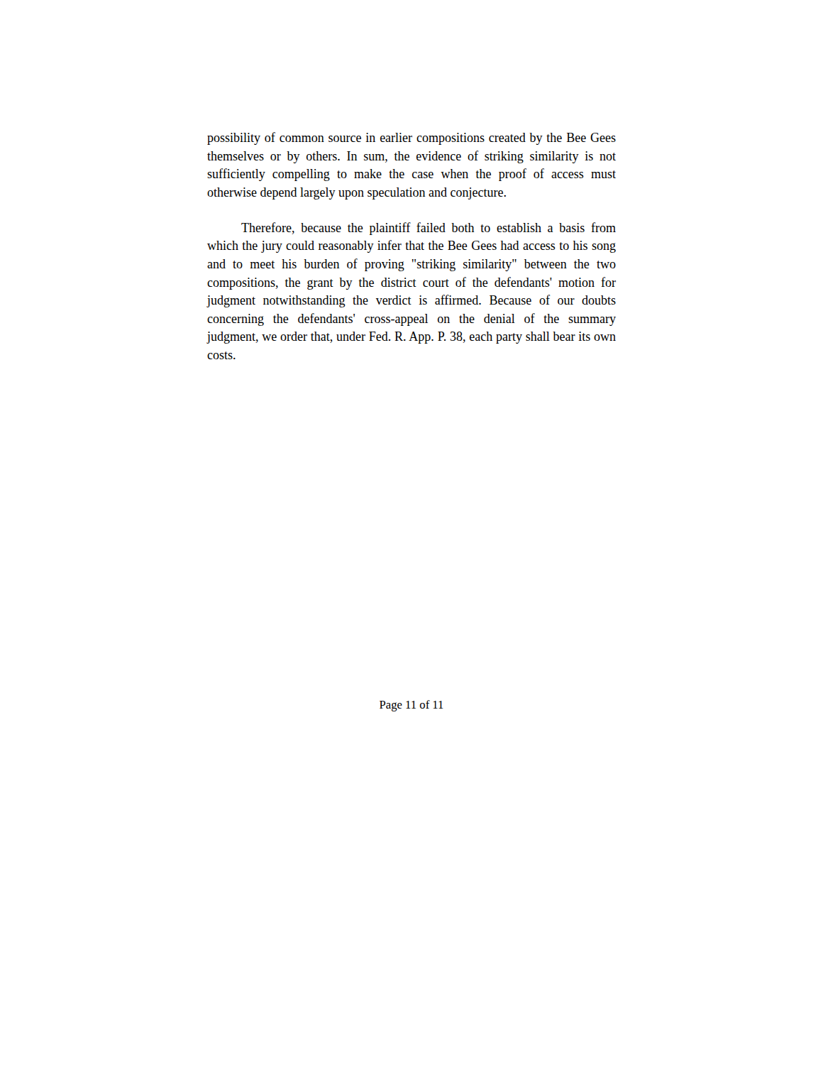possibility of common source in earlier compositions created by the Bee Gees themselves or by others. In sum, the evidence of striking similarity is not sufficiently compelling to make the case when the proof of access must otherwise depend largely upon speculation and conjecture.
Therefore, because the plaintiff failed both to establish a basis from which the jury could reasonably infer that the Bee Gees had access to his song and to meet his burden of proving "striking similarity" between the two compositions, the grant by the district court of the defendants' motion for judgment notwithstanding the verdict is affirmed. Because of our doubts concerning the defendants' cross-appeal on the denial of the summary judgment, we order that, under Fed. R. App. P. 38, each party shall bear its own costs.
Page 11 of 11